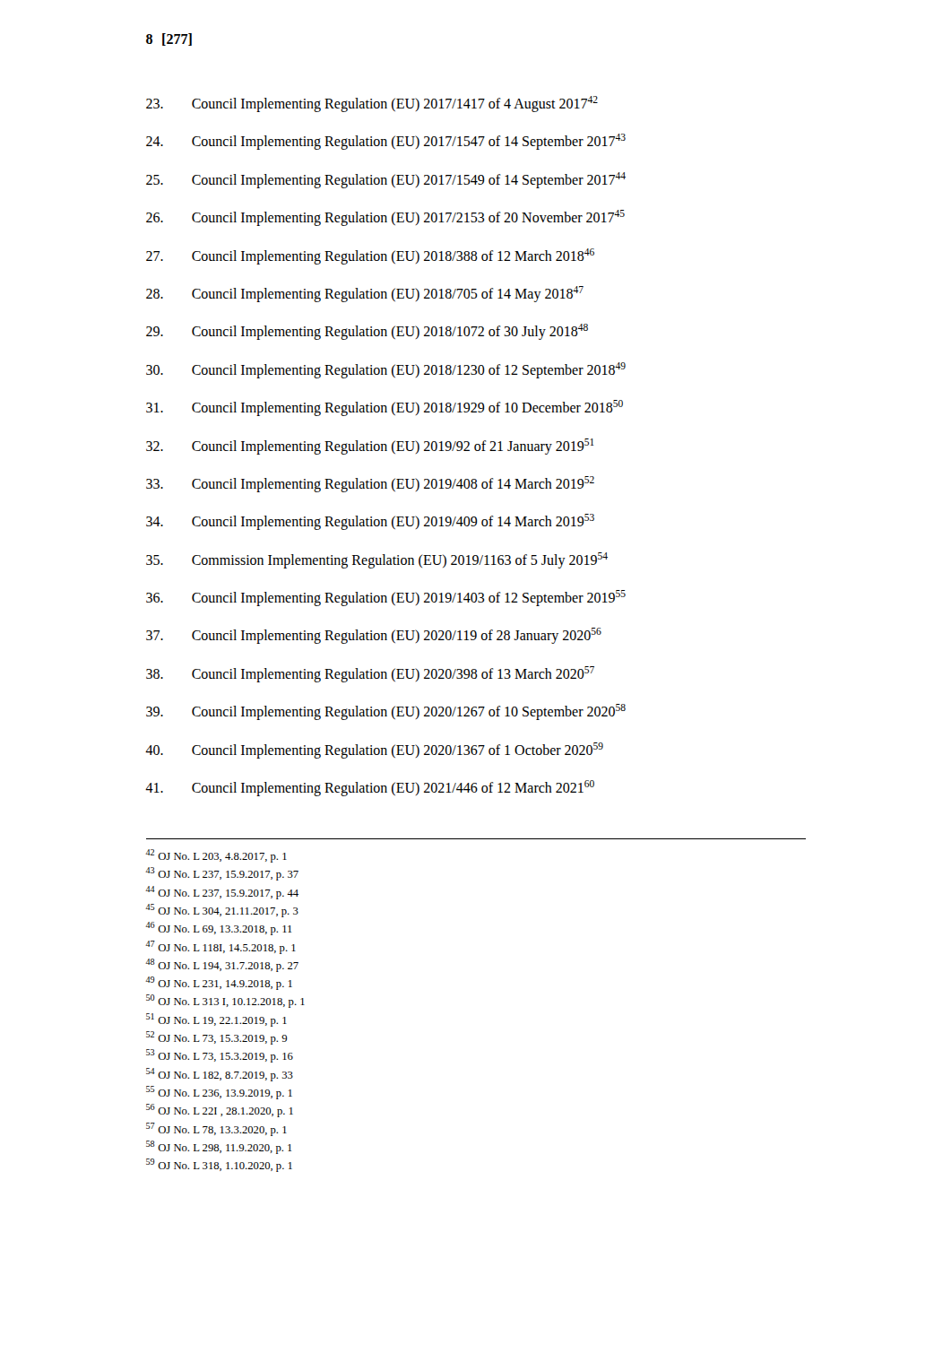8[277]
23. Council Implementing Regulation (EU) 2017/1417 of 4 August 201742
24. Council Implementing Regulation (EU) 2017/1547 of 14 September 201743
25. Council Implementing Regulation (EU) 2017/1549 of 14 September 201744
26. Council Implementing Regulation (EU) 2017/2153 of 20 November 201745
27. Council Implementing Regulation (EU) 2018/388 of 12 March 201846
28. Council Implementing Regulation (EU) 2018/705 of 14 May 201847
29. Council Implementing Regulation (EU) 2018/1072 of 30 July 201848
30. Council Implementing Regulation (EU) 2018/1230 of 12 September 201849
31. Council Implementing Regulation (EU) 2018/1929 of 10 December 201850
32. Council Implementing Regulation (EU) 2019/92 of 21 January 201951
33. Council Implementing Regulation (EU) 2019/408 of 14 March 201952
34. Council Implementing Regulation (EU) 2019/409 of 14 March 201953
35. Commission Implementing Regulation (EU) 2019/1163 of 5 July 201954
36. Council Implementing Regulation (EU) 2019/1403 of 12 September 201955
37. Council Implementing Regulation (EU) 2020/119 of 28 January 202056
38. Council Implementing Regulation (EU) 2020/398 of 13 March 202057
39. Council Implementing Regulation (EU) 2020/1267 of 10 September 202058
40. Council Implementing Regulation (EU) 2020/1367 of 1 October 202059
41. Council Implementing Regulation (EU) 2021/446 of 12 March 202160
42 OJ No. L 203, 4.8.2017, p. 1
43 OJ No. L 237, 15.9.2017, p. 37
44 OJ No. L 237, 15.9.2017, p. 44
45 OJ No. L 304, 21.11.2017, p. 3
46 OJ No. L 69, 13.3.2018, p. 11
47 OJ No. L 118I, 14.5.2018, p. 1
48 OJ No. L 194, 31.7.2018, p. 27
49 OJ No. L 231, 14.9.2018, p. 1
50 OJ No. L 313 I, 10.12.2018, p. 1
51 OJ No. L 19, 22.1.2019, p. 1
52 OJ No. L 73, 15.3.2019, p. 9
53 OJ No. L 73, 15.3.2019, p. 16
54 OJ No. L 182, 8.7.2019, p. 33
55 OJ No. L 236, 13.9.2019, p. 1
56 OJ No. L 22I , 28.1.2020, p. 1
57 OJ No. L 78, 13.3.2020, p. 1
58 OJ No. L 298, 11.9.2020, p. 1
59 OJ No. L 318, 1.10.2020, p. 1